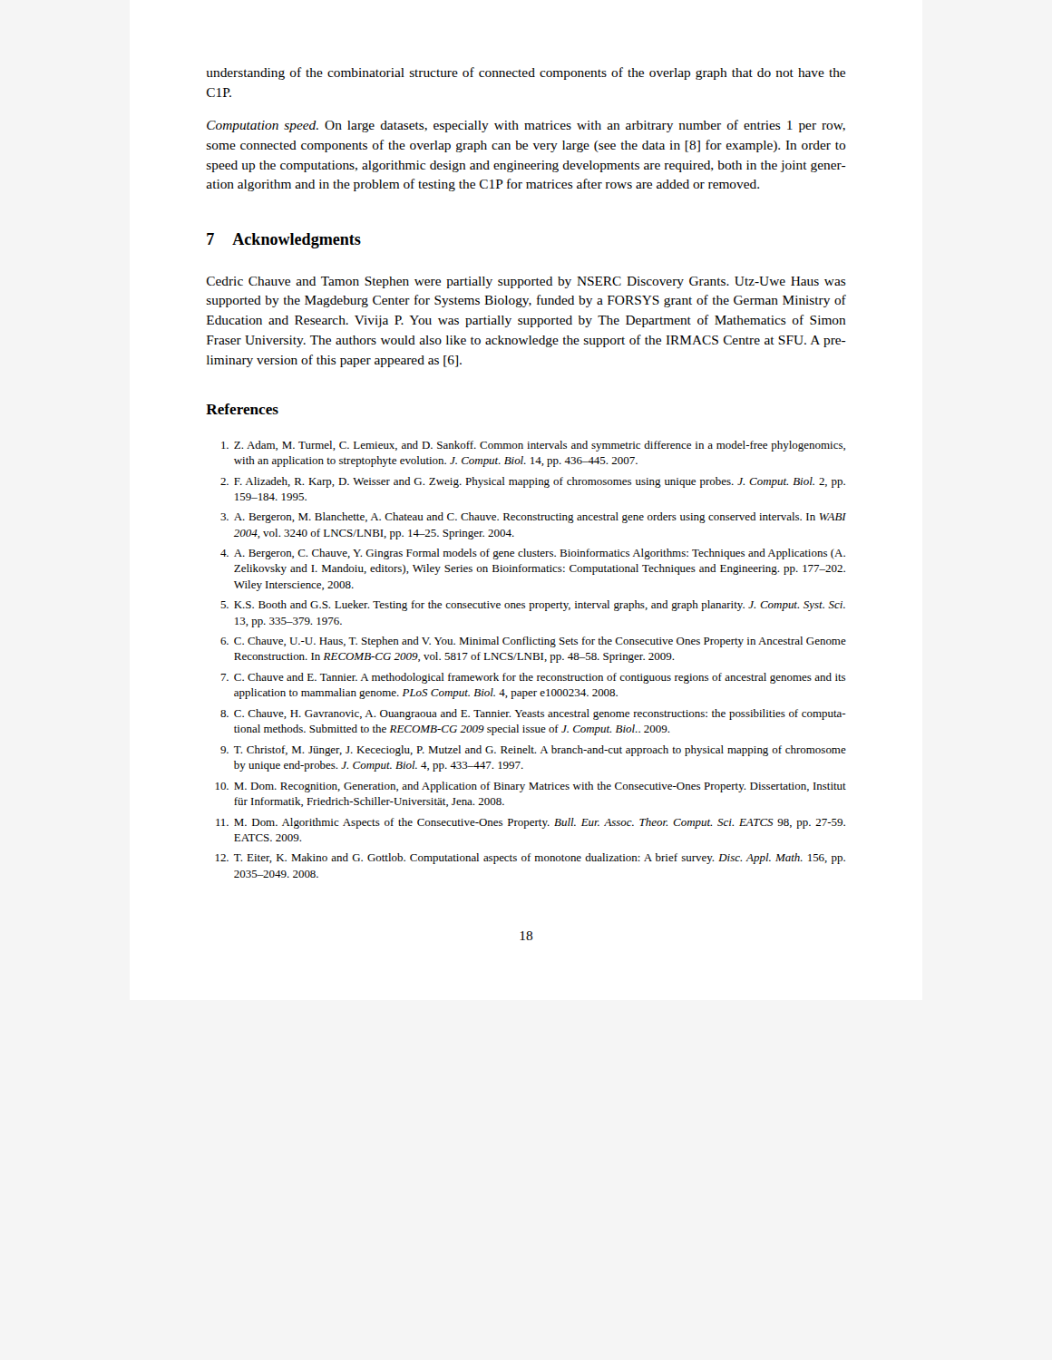understanding of the combinatorial structure of connected components of the overlap graph that do not have the C1P.
Computation speed. On large datasets, especially with matrices with an arbitrary number of entries 1 per row, some connected components of the overlap graph can be very large (see the data in [8] for example). In order to speed up the computations, algorithmic design and engineering developments are required, both in the joint generation algorithm and in the problem of testing the C1P for matrices after rows are added or removed.
7 Acknowledgments
Cedric Chauve and Tamon Stephen were partially supported by NSERC Discovery Grants. Utz-Uwe Haus was supported by the Magdeburg Center for Systems Biology, funded by a FORSYS grant of the German Ministry of Education and Research. Vivija P. You was partially supported by The Department of Mathematics of Simon Fraser University. The authors would also like to acknowledge the support of the IRMACS Centre at SFU. A preliminary version of this paper appeared as [6].
References
1. Z. Adam, M. Turmel, C. Lemieux, and D. Sankoff. Common intervals and symmetric difference in a model-free phylogenomics, with an application to streptophyte evolution. J. Comput. Biol. 14, pp. 436–445. 2007.
2. F. Alizadeh, R. Karp, D. Weisser and G. Zweig. Physical mapping of chromosomes using unique probes. J. Comput. Biol. 2, pp. 159–184. 1995.
3. A. Bergeron, M. Blanchette, A. Chateau and C. Chauve. Reconstructing ancestral gene orders using conserved intervals. In WABI 2004, vol. 3240 of LNCS/LNBI, pp. 14–25. Springer. 2004.
4. A. Bergeron, C. Chauve, Y. Gingras Formal models of gene clusters. Bioinformatics Algorithms: Techniques and Applications (A. Zelikovsky and I. Mandoiu, editors), Wiley Series on Bioinformatics: Computational Techniques and Engineering. pp. 177–202. Wiley Interscience, 2008.
5. K.S. Booth and G.S. Lueker. Testing for the consecutive ones property, interval graphs, and graph planarity. J. Comput. Syst. Sci. 13, pp. 335–379. 1976.
6. C. Chauve, U.-U. Haus, T. Stephen and V. You. Minimal Conflicting Sets for the Consecutive Ones Property in Ancestral Genome Reconstruction. In RECOMB-CG 2009, vol. 5817 of LNCS/LNBI, pp. 48–58. Springer. 2009.
7. C. Chauve and E. Tannier. A methodological framework for the reconstruction of contiguous regions of ancestral genomes and its application to mammalian genome. PLoS Comput. Biol. 4, paper e1000234. 2008.
8. C. Chauve, H. Gavranovic, A. Ouangraoua and E. Tannier. Yeasts ancestral genome reconstructions: the possibilities of computational methods. Submitted to the RECOMB-CG 2009 special issue of J. Comput. Biol.. 2009.
9. T. Christof, M. Jünger, J. Kececioglu, P. Mutzel and G. Reinelt. A branch-and-cut approach to physical mapping of chromosome by unique end-probes. J. Comput. Biol. 4, pp. 433–447. 1997.
10. M. Dom. Recognition, Generation, and Application of Binary Matrices with the Consecutive-Ones Property. Dissertation, Institut für Informatik, Friedrich-Schiller-Universität, Jena. 2008.
11. M. Dom. Algorithmic Aspects of the Consecutive-Ones Property. Bull. Eur. Assoc. Theor. Comput. Sci. EATCS 98, pp. 27-59. EATCS. 2009.
12. T. Eiter, K. Makino and G. Gottlob. Computational aspects of monotone dualization: A brief survey. Disc. Appl. Math. 156, pp. 2035–2049. 2008.
18